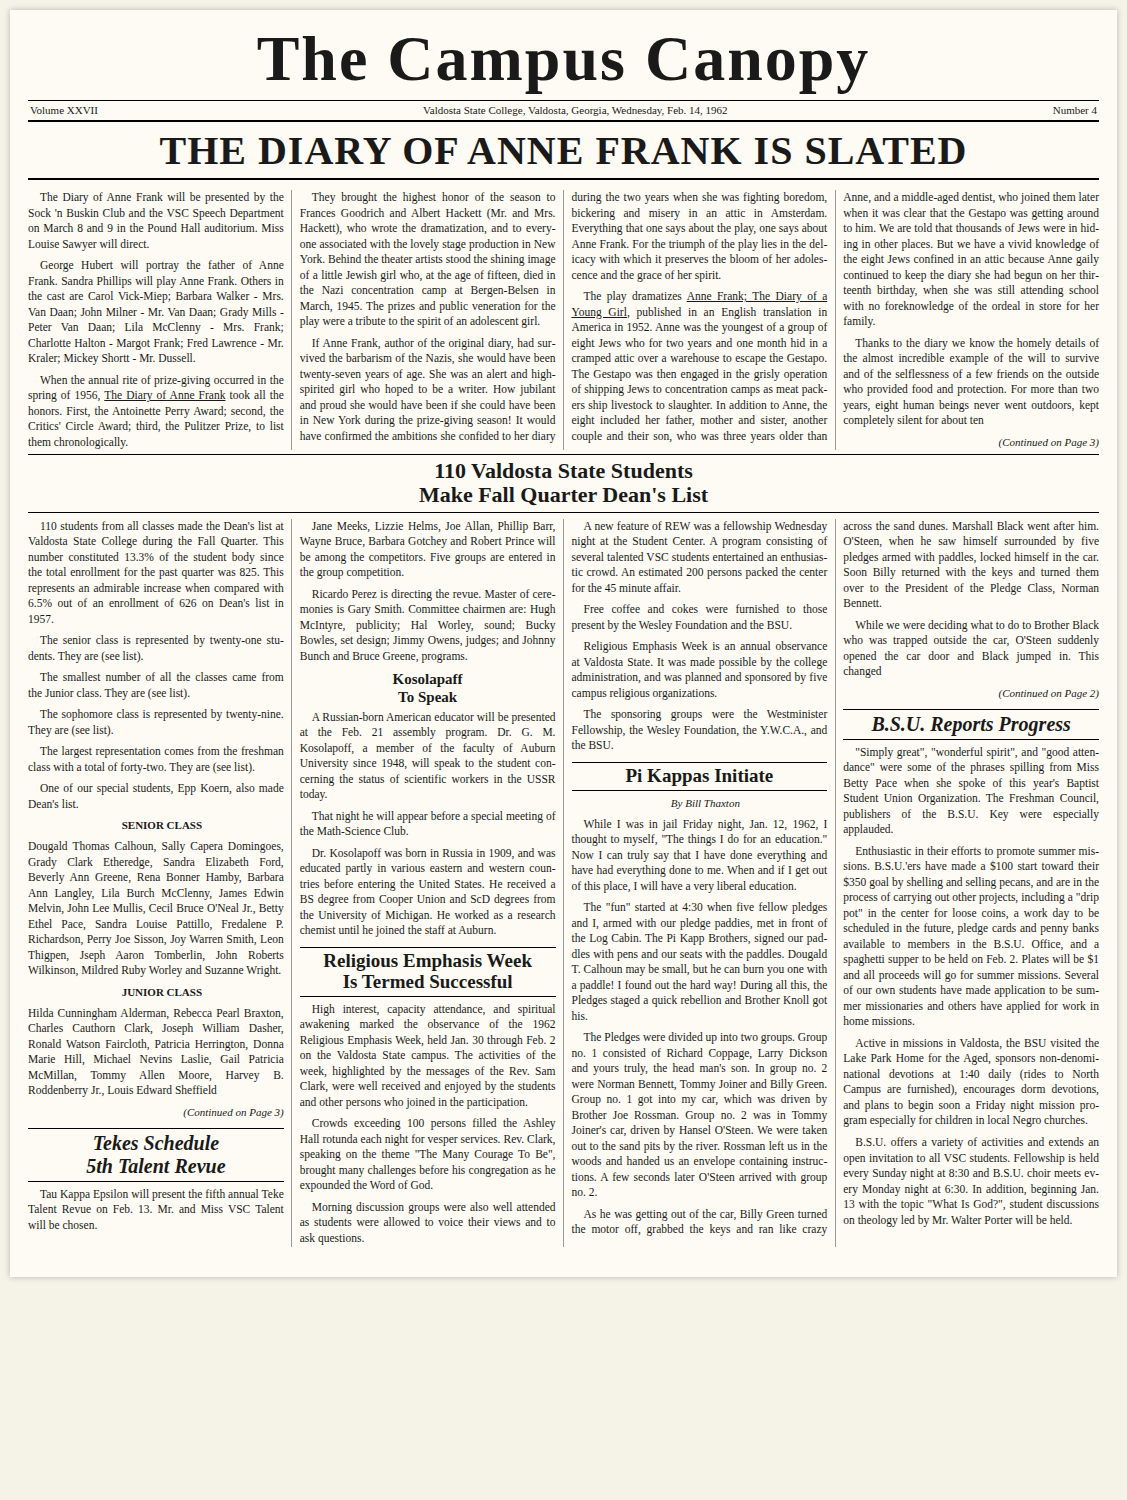The Campus Canopy
Volume XXVII Valdosta State College, Valdosta, Georgia, Wednesday, Feb. 14, 1962 Number 4
THE DIARY OF ANNE FRANK IS SLATED
The Diary of Anne Frank will be presented by the Sock 'n Buskin Club and the VSC Speech Department on March 8 and 9 in the Pound Hall auditorium. Miss Louise Sawyer will direct.
George Hubert will portray the father of Anne Frank. Sandra Phillips will play Anne Frank. Others in the cast are Carol Vick-Miep; Barbara Walker - Mrs. Van Daan; John Milner - Mr. Van Daan; Grady Mills - Peter Van Daan; Lila McClenny - Mrs. Frank; Charlotte Halton - Margot Frank; Fred Lawrence - Mr. Kraler; Mickey Shortt - Mr. Dussell.
When the annual rite of prize-giving occurred in the spring of 1956, The Diary of Anne Frank took all the honors. First, the Antoinette Perry Award; second, the Critics' Circle Award; third, the Pulitzer Prize, to list them chronologically.
They brought the highest honor of the season to Frances Goodrich and Albert Hackett (Mr. and Mrs. Hackett), who wrote the dramatization, and to everyone associated with the lovely stage production in New York. Behind the theater artists stood the shining image of a little Jewish girl who, at the age of fifteen, died in the Nazi concentration camp at Bergen-Belsen in March, 1945. The prizes and public veneration for the play were a tribute to the spirit of an adolescent girl.
If Anne Frank, author of the original diary, had survived the barbarism of the Nazis, she would have been twenty-seven years of age. She was an alert and high-spirited girl who hoped to be a writer. How jubilant and proud she would have been if she could have been in New York during the prize-giving season! It would have confirmed the ambitions she confided to her diary during the two years when she was fighting boredom, bickering and misery in an attic in Amsterdam. Everything that one says about the play, one says about Anne Frank. For the triumph of the play lies in the delicacy with which it preserves the bloom of her adolescence and the grace of her spirit.
The play dramatizes Anne Frank; The Diary of a Young Girl, published in an English translation in America in 1952. Anne was the youngest of a group of eight Jews who for two years and one month hid in a cramped attic over a warehouse to escape the Gestapo. The Gestapo was then engaged in the grisly operation of shipping Jews to concentration camps as meat packers ship livestock to slaughter. In addition to Anne, the eight included her father, mother and sister, another couple and their son, who was three years older than Anne, and a middle-aged dentist, who joined them later when it was clear that the Gestapo was getting around to him. We are told that thousands of Jews were in hiding in other places. But we have a vivid knowledge of the eight Jews confined in an attic because Anne gaily continued to keep the diary she had begun on her thirteenth birthday, when she was still attending school with no foreknowledge of the ordeal in store for her family.
Thanks to the diary we know the homely details of the almost incredible example of the will to survive and of the selflessness of a few friends on the outside who provided food and protection. For more than two years, eight human beings never went outdoors, kept completely silent for about ten
(Continued on Page 3)
110 Valdosta State Students
Make Fall Quarter Dean's List
110 students from all classes made the Dean's list at Valdosta State College during the Fall Quarter. This number constituted 13.3% of the student body since the total enrollment for the past quarter was 825. This represents an admirable increase when compared with 6.5% out of an enrollment of 626 on Dean's list in 1957.
The senior class is represented by twenty-one students. They are (see list).
The smallest number of all the classes came from the Junior class. They are (see list).
The sophomore class is represented by twenty-nine. They are (see list).
The largest representation comes from the freshman class with a total of forty-two. They are (see list).
One of our special students, Epp Koern, also made Dean's list.
SENIOR CLASS
Dougald Thomas Calhoun, Sally Capera Domingoes, Grady Clark Etheredge, Sandra Elizabeth Ford, Beverly Ann Greene, Rena Bonner Hamby, Barbara Ann Langley, Lila Burch McClenny, James Edwin Melvin, John Lee Mullis, Cecil Bruce O'Neal Jr., Betty Ethel Pace, Sandra Louise Pattillo, Fredalene P. Richardson, Perry Joe Sisson, Joy Warren Smith, Leon Thigpen, Jseph Aaron Tomberlin, John Roberts Wilkinson, Mildred Ruby Worley and Suzanne Wright.
JUNIOR CLASS
Hilda Cunningham Alderman, Rebecca Pearl Braxton, Charles Cauthorn Clark, Joseph William Dasher, Ronald Watson Faircloth, Patricia Herrington, Donna Marie Hill, Michael Nevins Laslie, Gail Patricia McMillan, Tommy Allen Moore, Harvey B. Roddenberry Jr., Louis Edward Sheffield
(Continued on Page 3)
Tekes Schedule
5th Talent Revue
Tau Kappa Epsilon will present the fifth annual Teke Talent Revue on Feb. 13. Mr. and Miss VSC Talent will be chosen.
Jane Meeks, Lizzie Helms, Joe Allan, Phillip Barr, Wayne Bruce, Barbara Gotchey and Robert Prince will be among the competitors. Five groups are entered in the group competition.
Ricardo Perez is directing the revue. Master of ceremonies is Gary Smith. Committee chairmen are: Hugh McIntyre, publicity; Hal Worley, sound; Bucky Bowles, set design; Jimmy Owens, judges; and Johnny Bunch and Bruce Greene, programs.
Kosolapaff
To Speak
A Russian-born American educator will be presented at the Feb. 21 assembly program. Dr. G. M. Kosolapoff, a member of the faculty of Auburn University since 1948, will speak to the student concerning the status of scientific workers in the USSR today.
That night he will appear before a special meeting of the Math-Science Club.
Dr. Kosolapoff was born in Russia in 1909, and was educated partly in various eastern and western countries before entering the United States. He received a BS degree from Cooper Union and ScD degrees from the University of Michigan. He worked as a research chemist until he joined the staff at Auburn.
Religious Emphasis Week
Is Termed Successful
High interest, capacity attendance, and spiritual awakening marked the observance of the 1962 Religious Emphasis Week, held Jan. 30 through Feb. 2 on the Valdosta State campus. The activities of the week, highlighted by the messages of the Rev. Sam Clark, were well received and enjoyed by the students and other persons who joined in the participation.
Crowds exceeding 100 persons filled the Ashley Hall rotunda each night for vesper services. Rev. Clark, speaking on the theme "The Many Courage To Be", brought many challenges before his congregation as he expounded the Word of God.
Morning discussion groups were also well attended as students were allowed to voice their views and to ask questions.
A new feature of REW was a fellowship Wednesday night at the Student Center. A program consisting of several talented VSC students entertained an enthusiastic crowd. An estimated 200 persons packed the center for the 45 minute affair.
Free coffee and cokes were furnished to those present by the Wesley Foundation and the BSU.
Religious Emphasis Week is an annual observance at Valdosta State. It was made possible by the college administration, and was planned and sponsored by five campus religious organizations.
The sponsoring groups were the Westminister Fellowship, the Wesley Foundation, the Y.W.C.A., and the BSU.
Pi Kappas Initiate
By Bill Thaxton
While I was in jail Friday night, Jan. 12, 1962, I thought to myself, "The things I do for an education." Now I can truly say that I have done everything and have had everything done to me. When and if I get out of this place, I will have a very liberal education.
The "fun" started at 4:30 when five fellow pledges and I, armed with our pledge paddies, met in front of the Log Cabin. The Pi Kapp Brothers, signed our paddles with pens and our seats with the paddles. Dougald T. Calhoun may be small, but he can burn you one with a paddle! I found out the hard way! During all this, the Pledges staged a quick rebellion and Brother Knoll got his.
The Pledges were divided up into two groups. Group no. 1 consisted of Richard Coppage, Larry Dickson and yours truly, the head man's son. In group no. 2 were Norman Bennett, Tommy Joiner and Billy Green. Group no. 1 got into my car, which was driven by Brother Joe Rossman. Group no. 2 was in Tommy Joiner's car, driven by Hansel O'Steen. We were taken out to the sand pits by the river. Rossman left us in the woods and handed us an envelope containing instructions. A few seconds later O'Steen arrived with group no. 2.
As he was getting out of the car, Billy Green turned the motor off, grabbed the keys and ran like crazy across the sand dunes. Marshall Black went after him. O'Steen, when he saw himself surrounded by five pledges armed with paddles, locked himself in the car. Soon Billy returned with the keys and turned them over to the President of the Pledge Class, Norman Bennett.
While we were deciding what to do to Brother Black who was trapped outside the car, O'Steen suddenly opened the car door and Black jumped in. This changed
(Continued on Page 2)
B.S.U. Reports Progress
"Simply great", "wonderful spirit", and "good attendance" were some of the phrases spilling from Miss Betty Pace when she spoke of this year's Baptist Student Union Organization. The Freshman Council, publishers of the B.S.U. Key were especially applauded.
Enthusiastic in their efforts to promote summer missions. B.S.U.'ers have made a $100 start toward their $350 goal by shelling and selling pecans, and are in the process of carrying out other projects, including a "drip pot" in the center for loose coins, a work day to be scheduled in the future, pledge cards and penny banks available to members in the B.S.U. Office, and a spaghetti supper to be held on Feb. 2. Plates will be $1 and all proceeds will go for summer missions. Several of our own students have made application to be summer missionaries and others have applied for work in home missions.
Active in missions in Valdosta, the BSU visited the Lake Park Home for the Aged, sponsors non-denominational devotions at 1:40 daily (rides to North Campus are furnished), encourages dorm devotions, and plans to begin soon a Friday night mission program especially for children in local Negro churches.
B.S.U. offers a variety of activities and extends an open invitation to all VSC students. Fellowship is held every Sunday night at 8:30 and B.S.U. choir meets every Monday night at 6:30. In addition, beginning Jan. 13 with the topic "What Is God?", student discussions on theology led by Mr. Walter Porter will be held.